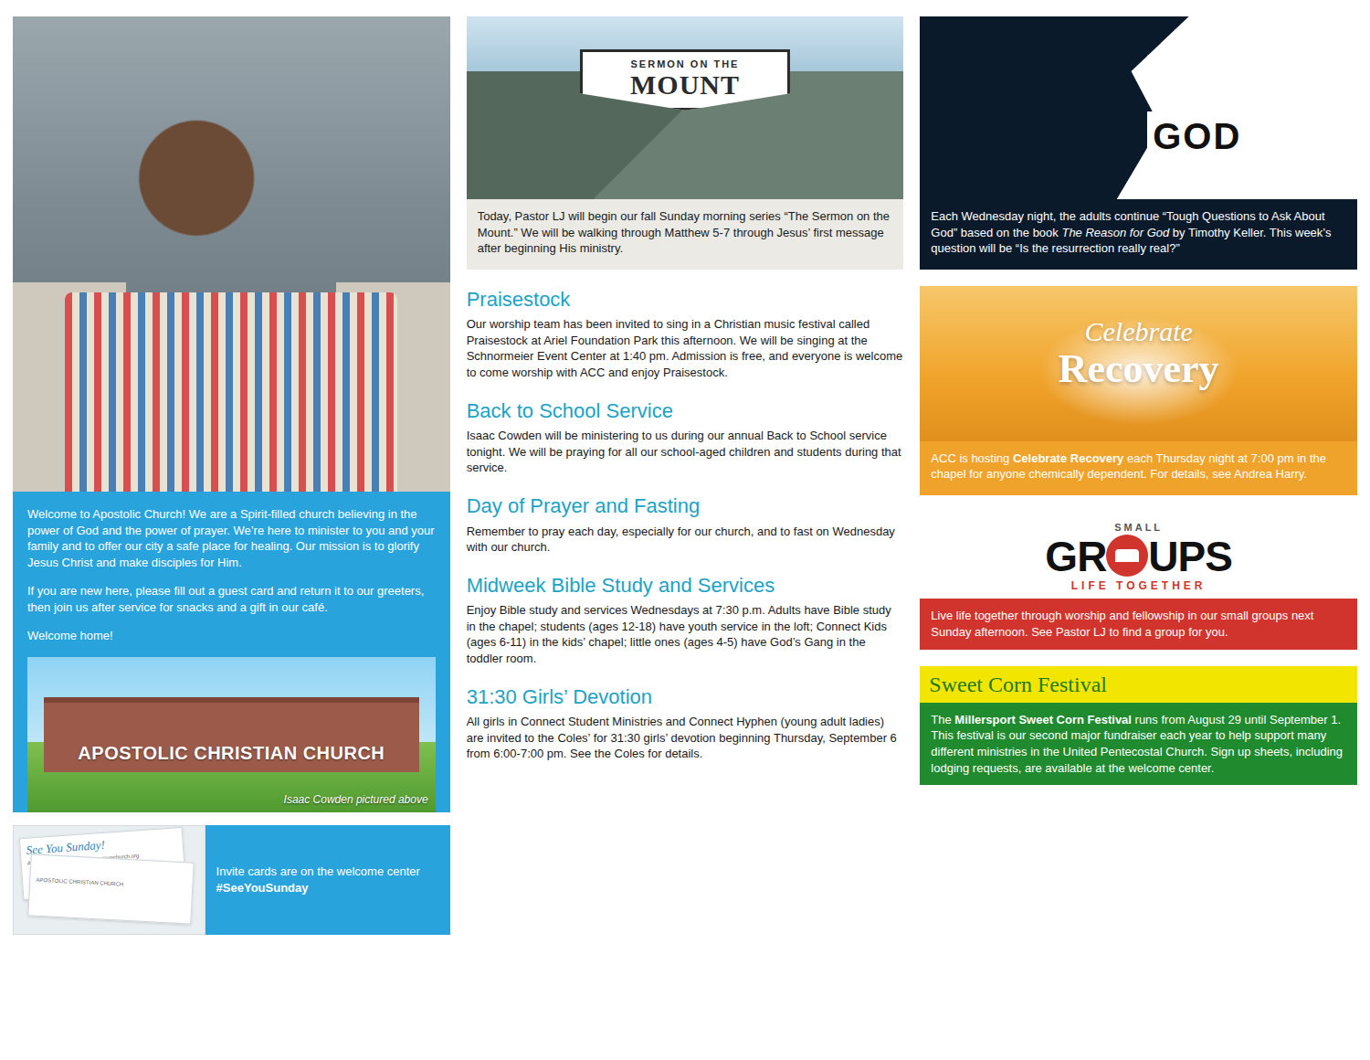Welcome to Apostolic Church! We are a Spirit-filled church believing in the power of God and the power of prayer. We’re here to minister to you and your family and to offer our city a safe place for healing. Our mission is to glorify Jesus Christ and make disciples for Him.
If you are new here, please fill out a guest card and return it to our greeters, then join us after service for snacks and a gift in our café.
Welcome home!
APOSTOLIC CHRISTIAN CHURCH
Isaac Cowden pictured above
See You Sunday!
Apostolic Christian Church · vernonchurch.org
APOSTOLIC CHRISTIAN CHURCH
Invite cards are on the welcome center
#SeeYouSunday
SERMON ON THE
MOUNT
Today, Pastor LJ will begin our fall Sunday morning series “The Sermon on the Mount.” We will be walking through Matthew 5-7 through Jesus’ first message after beginning His ministry.
Praisestock
Our worship team has been invited to sing in a Christian music festival called Praisestock at Ariel Foundation Park this afternoon. We will be singing at the Schnormeier Event Center at 1:40 pm. Admission is free, and everyone is welcome to come worship with ACC and enjoy Praisestock.
Back to School Service
Isaac Cowden will be ministering to us during our annual Back to School service tonight. We will be praying for all our school-aged children and students during that service.
Day of Prayer and Fasting
Remember to pray each day, especially for our church, and to fast on Wednesday with our church.
Midweek Bible Study and Services
Enjoy Bible study and services Wednesdays at 7:30 p.m. Adults have Bible study in the chapel; students (ages 12-18) have youth service in the loft; Connect Kids (ages 6-11) in the kids’ chapel; little ones (ages 4-5) have God’s Gang in the toddler room.
31:30 Girls’ Devotion
All girls in Connect Student Ministries and Connect Hyphen (young adult ladies) are invited to the Coles’ for 31:30 girls’ devotion beginning Thursday, September 6 from 6:00-7:00 pm. See the Coles for details.
Tough
Questions
to ask about
GOD
Each Wednesday night, the adults continue “Tough Questions to Ask About God” based on the book The Reason for God by Timothy Keller. This week’s question will be “Is the resurrection really real?”
Celebrate
Recovery
ACC is hosting Celebrate Recovery each Thursday night at 7:00 pm in the chapel for anyone chemically dependent. For details, see Andrea Harry.
SMALL
GR UPS
LIFE TOGETHER
Live life together through worship and fellowship in our small groups next Sunday afternoon. See Pastor LJ to find a group for you.
Sweet Corn Festival
The Millersport Sweet Corn Festival runs from August 29 until September 1. This festival is our second major fundraiser each year to help support many different ministries in the United Pentecostal Church. Sign up sheets, including lodging requests, are available at the welcome center.